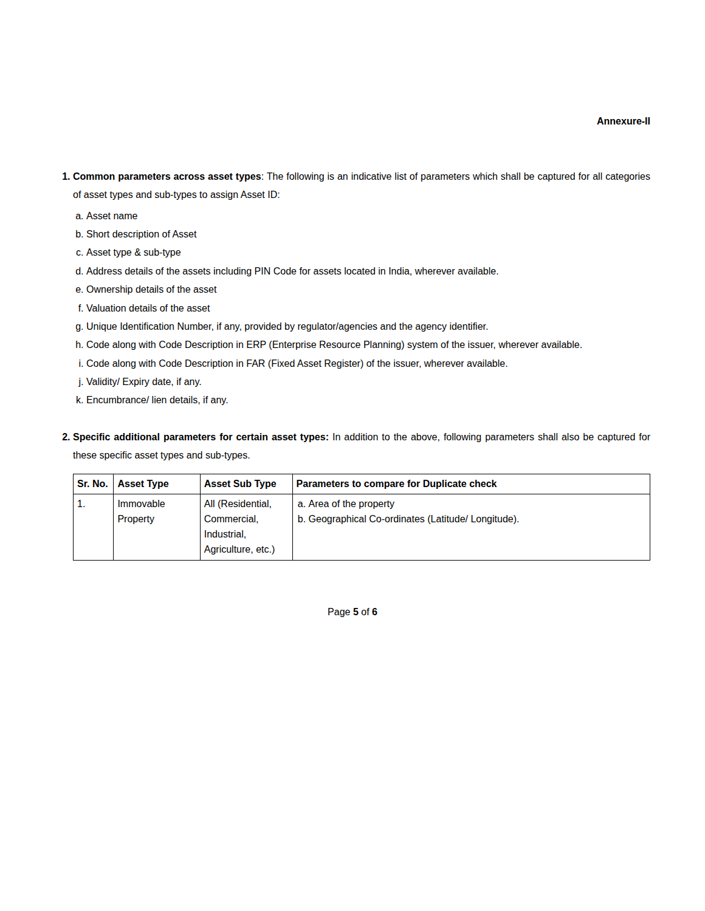Annexure-II
Common parameters across asset types: The following is an indicative list of parameters which shall be captured for all categories of asset types and sub-types to assign Asset ID:
Asset name
Short description of Asset
Asset type & sub-type
Address details of the assets including PIN Code for assets located in India, wherever available.
Ownership details of the asset
Valuation details of the asset
Unique Identification Number, if any, provided by regulator/agencies and the agency identifier.
Code along with Code Description in ERP (Enterprise Resource Planning) system of the issuer, wherever available.
Code along with Code Description in FAR (Fixed Asset Register) of the issuer, wherever available.
Validity/ Expiry date, if any.
Encumbrance/ lien details, if any.
Specific additional parameters for certain asset types: In addition to the above, following parameters shall also be captured for these specific asset types and sub-types.
| Sr. No. | Asset Type | Asset Sub Type | Parameters to compare for Duplicate check |
| --- | --- | --- | --- |
| 1. | Immovable Property | All (Residential, Commercial, Industrial, Agriculture, etc.) | Area of the property Geographical Co-ordinates (Latitude/ Longitude). |
Page 5 of 6